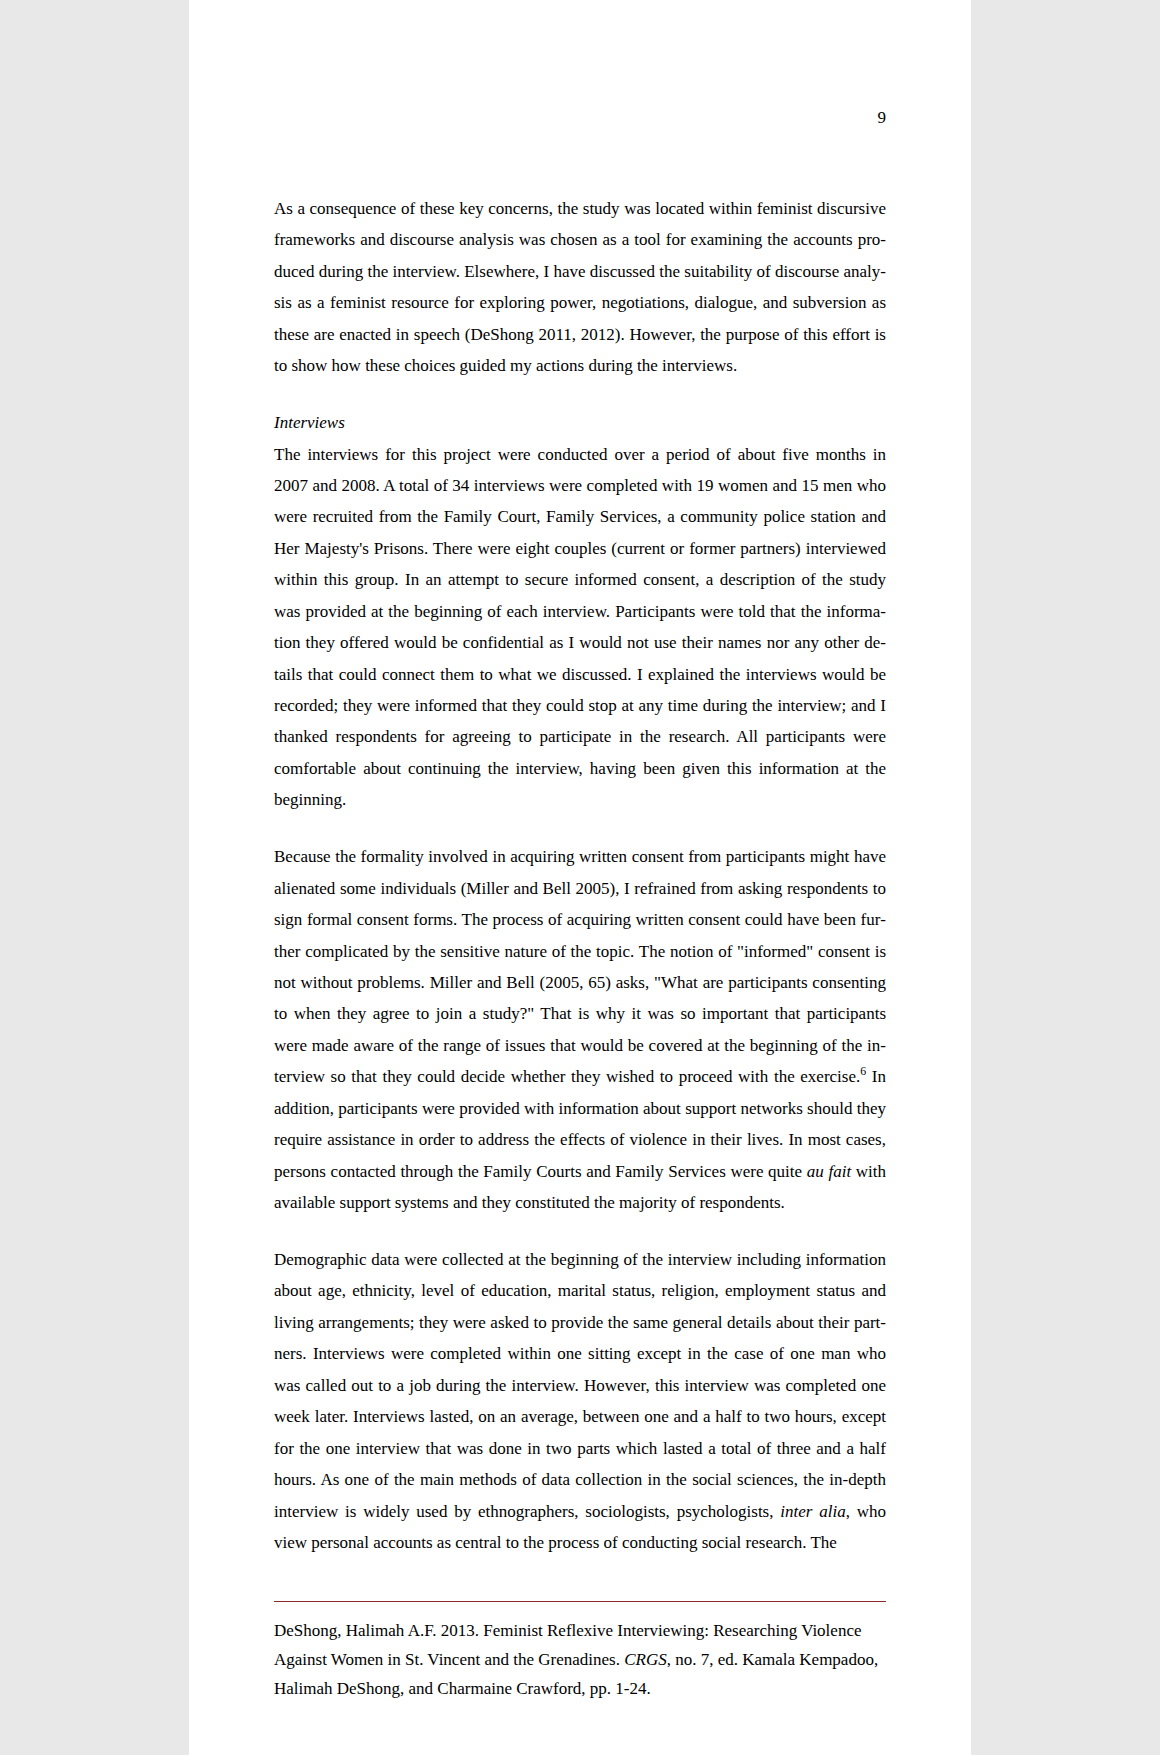9
As a consequence of these key concerns, the study was located within feminist discursive frameworks and discourse analysis was chosen as a tool for examining the accounts produced during the interview. Elsewhere, I have discussed the suitability of discourse analysis as a feminist resource for exploring power, negotiations, dialogue, and subversion as these are enacted in speech (DeShong 2011, 2012). However, the purpose of this effort is to show how these choices guided my actions during the interviews.
Interviews
The interviews for this project were conducted over a period of about five months in 2007 and 2008. A total of 34 interviews were completed with 19 women and 15 men who were recruited from the Family Court, Family Services, a community police station and Her Majesty's Prisons. There were eight couples (current or former partners) interviewed within this group. In an attempt to secure informed consent, a description of the study was provided at the beginning of each interview. Participants were told that the information they offered would be confidential as I would not use their names nor any other details that could connect them to what we discussed. I explained the interviews would be recorded; they were informed that they could stop at any time during the interview; and I thanked respondents for agreeing to participate in the research. All participants were comfortable about continuing the interview, having been given this information at the beginning.
Because the formality involved in acquiring written consent from participants might have alienated some individuals (Miller and Bell 2005), I refrained from asking respondents to sign formal consent forms. The process of acquiring written consent could have been further complicated by the sensitive nature of the topic. The notion of "informed" consent is not without problems. Miller and Bell (2005, 65) asks, "What are participants consenting to when they agree to join a study?" That is why it was so important that participants were made aware of the range of issues that would be covered at the beginning of the interview so that they could decide whether they wished to proceed with the exercise.6 In addition, participants were provided with information about support networks should they require assistance in order to address the effects of violence in their lives. In most cases, persons contacted through the Family Courts and Family Services were quite au fait with available support systems and they constituted the majority of respondents.
Demographic data were collected at the beginning of the interview including information about age, ethnicity, level of education, marital status, religion, employment status and living arrangements; they were asked to provide the same general details about their partners. Interviews were completed within one sitting except in the case of one man who was called out to a job during the interview. However, this interview was completed one week later. Interviews lasted, on an average, between one and a half to two hours, except for the one interview that was done in two parts which lasted a total of three and a half hours. As one of the main methods of data collection in the social sciences, the in-depth interview is widely used by ethnographers, sociologists, psychologists, inter alia, who view personal accounts as central to the process of conducting social research. The
DeShong, Halimah A.F. 2013. Feminist Reflexive Interviewing: Researching Violence Against Women in St. Vincent and the Grenadines. CRGS, no. 7, ed. Kamala Kempadoo, Halimah DeShong, and Charmaine Crawford, pp. 1-24.